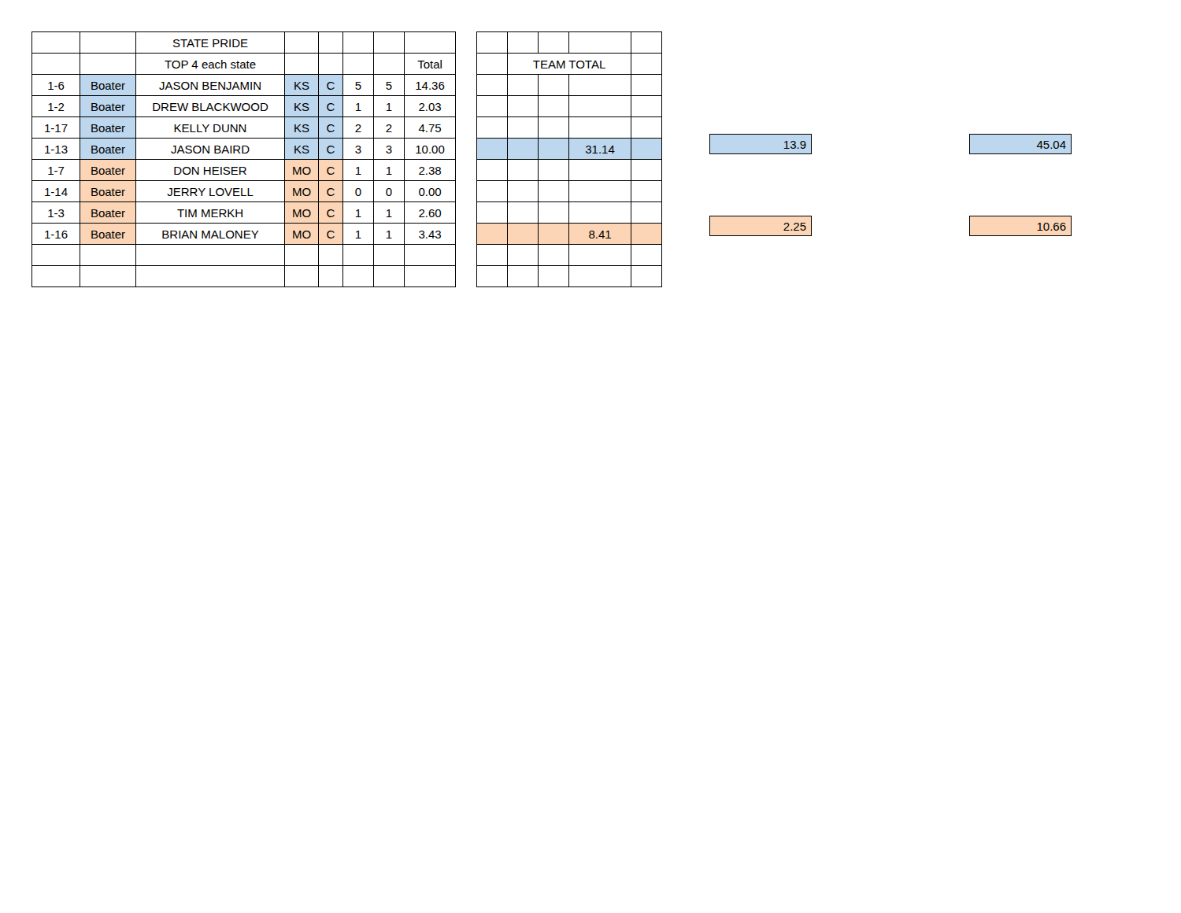| | | STATE PRIDE | | | | | | | | | | | |
| | | TOP 4 each state | | | | | Total | | | TEAM TOTAL | |
| 1-6 | Boater | JASON BENJAMIN | KS | C | 5 | 5 | 14.36 | | | | | | |
| 1-2 | Boater | DREW BLACKWOOD | KS | C | 1 | 1 | 2.03 | | | | | | |
| 1-17 | Boater | KELLY DUNN | KS | C | 2 | 2 | 4.75 | | | | | | |
| 1-13 | Boater | JASON BAIRD | KS | C | 3 | 3 | 10.00 | | | | | 31.14 | |
| 1-7 | Boater | DON HEISER | MO | C | 1 | 1 | 2.38 | | | | | | |
| 1-14 | Boater | JERRY LOVELL | MO | C | 0 | 0 | 0.00 | | | | | | |
| 1-3 | Boater | TIM MERKH | MO | C | 1 | 1 | 2.60 | | | | | | |
| 1-16 | Boater | BRIAN MALONEY | MO | C | 1 | 1 | 3.43 | | | | | 8.41 | |
13.9
45.04
2.25
10.66